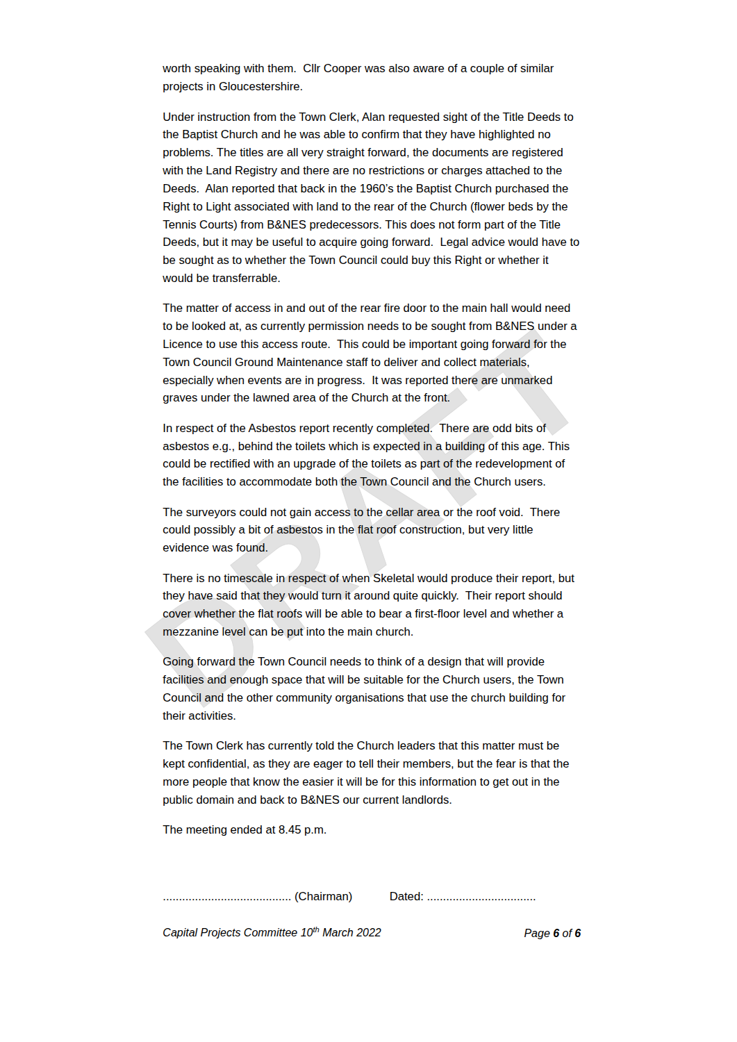DRAFT
worth speaking with them. Cllr Cooper was also aware of a couple of similar projects in Gloucestershire.
Under instruction from the Town Clerk, Alan requested sight of the Title Deeds to the Baptist Church and he was able to confirm that they have highlighted no problems. The titles are all very straight forward, the documents are registered with the Land Registry and there are no restrictions or charges attached to the Deeds. Alan reported that back in the 1960’s the Baptist Church purchased the Right to Light associated with land to the rear of the Church (flower beds by the Tennis Courts) from B&NES predecessors. This does not form part of the Title Deeds, but it may be useful to acquire going forward. Legal advice would have to be sought as to whether the Town Council could buy this Right or whether it would be transferrable.
The matter of access in and out of the rear fire door to the main hall would need to be looked at, as currently permission needs to be sought from B&NES under a Licence to use this access route. This could be important going forward for the Town Council Ground Maintenance staff to deliver and collect materials, especially when events are in progress. It was reported there are unmarked graves under the lawned area of the Church at the front.
In respect of the Asbestos report recently completed. There are odd bits of asbestos e.g., behind the toilets which is expected in a building of this age. This could be rectified with an upgrade of the toilets as part of the redevelopment of the facilities to accommodate both the Town Council and the Church users.
The surveyors could not gain access to the cellar area or the roof void. There could possibly a bit of asbestos in the flat roof construction, but very little evidence was found.
There is no timescale in respect of when Skeletal would produce their report, but they have said that they would turn it around quite quickly. Their report should cover whether the flat roofs will be able to bear a first-floor level and whether a mezzanine level can be put into the main church.
Going forward the Town Council needs to think of a design that will provide facilities and enough space that will be suitable for the Church users, the Town Council and the other community organisations that use the church building for their activities.
The Town Clerk has currently told the Church leaders that this matter must be kept confidential, as they are eager to tell their members, but the fear is that the more people that know the easier it will be for this information to get out in the public domain and back to B&NES our current landlords.
The meeting ended at 8.45 p.m.
........................................ (Chairman) Dated: ..................................
Capital Projects Committee 10th March 2022 Page 6 of 6